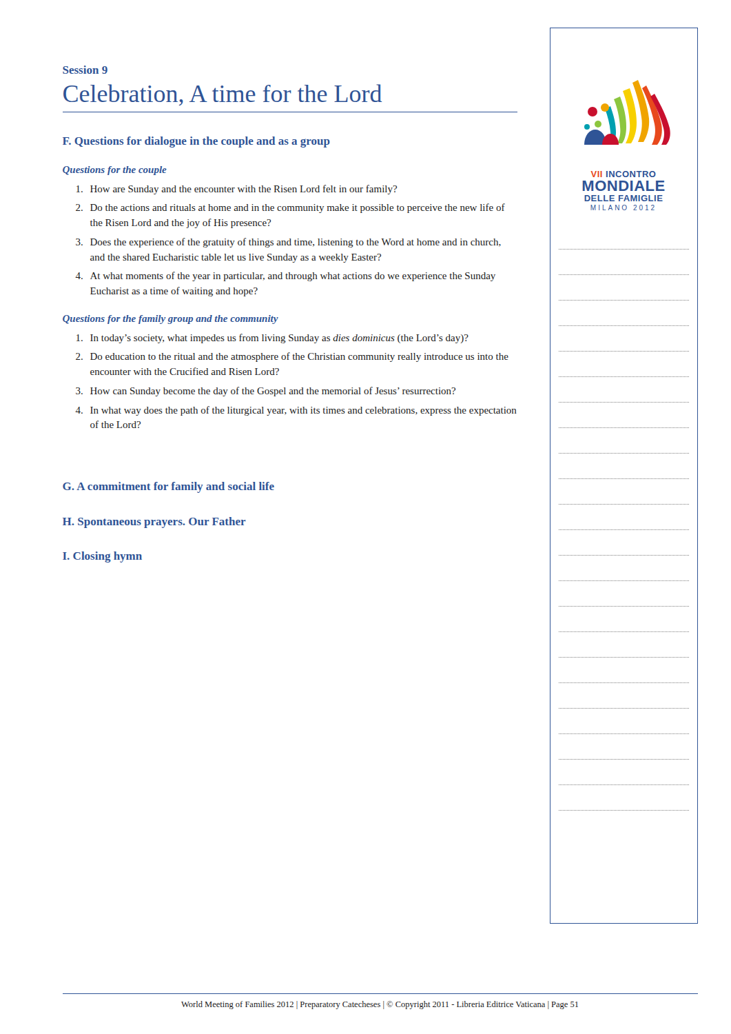VII INCONTRO
MONDIALE
DELLE FAMIGLIE
MILANO 2012
Session 9
Celebration, A time for the Lord
F. Questions for dialogue in the couple and as a group
Questions for the couple
How are Sunday and the encounter with the Risen Lord felt in our family?
Do the actions and rituals at home and in the community make it possible to perceive the new life of the Risen Lord and the joy of His presence?
Does the experience of the gratuity of things and time, listening to the Word at home and in church, and the shared Eucharistic table let us live Sunday as a weekly Easter?
At what moments of the year in particular, and through what actions do we experience the Sunday Eucharist as a time of waiting and hope?
Questions for the family group and the community
In today’s society, what impedes us from living Sunday as dies dominicus (the Lord’s day)?
Do education to the ritual and the atmosphere of the Christian community really introduce us into the encounter with the Crucified and Risen Lord?
How can Sunday become the day of the Gospel and the memorial of Jesus’ resurrection?
In what way does the path of the liturgical year, with its times and celebrations, express the expectation of the Lord?
G. A commitment for family and social life
H. Spontaneous prayers. Our Father
I. Closing hymn
World Meeting of Families 2012 | Preparatory Catecheses | © Copyright 2011 - Libreria Editrice Vaticana | Page 51